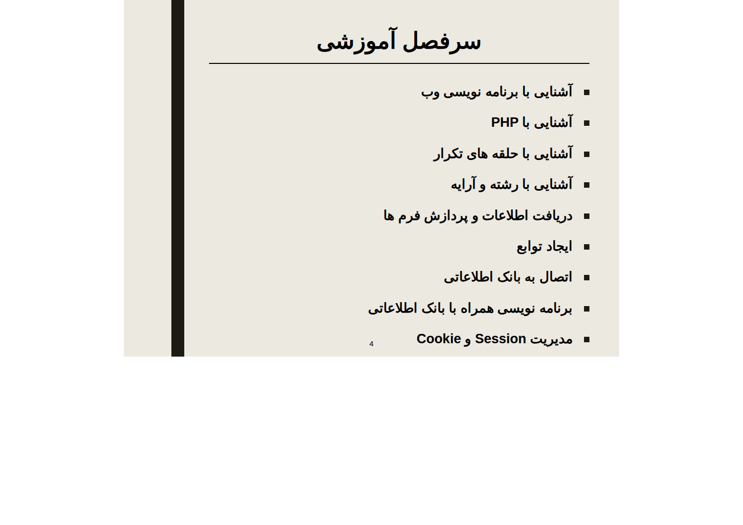سرفصل آموزشی
آشنایی با برنامه نویسی وب
آشنایی با PHP
آشنایی با حلقه های تکرار
آشنایی با رشته و آرایه
دریافت اطلاعات و پردازش فرم ها
ایجاد توابع
اتصال به بانک اطلاعاتی
برنامه نویسی همراه با بانک اطلاعاتی
مدیریت Session و Cookie
4